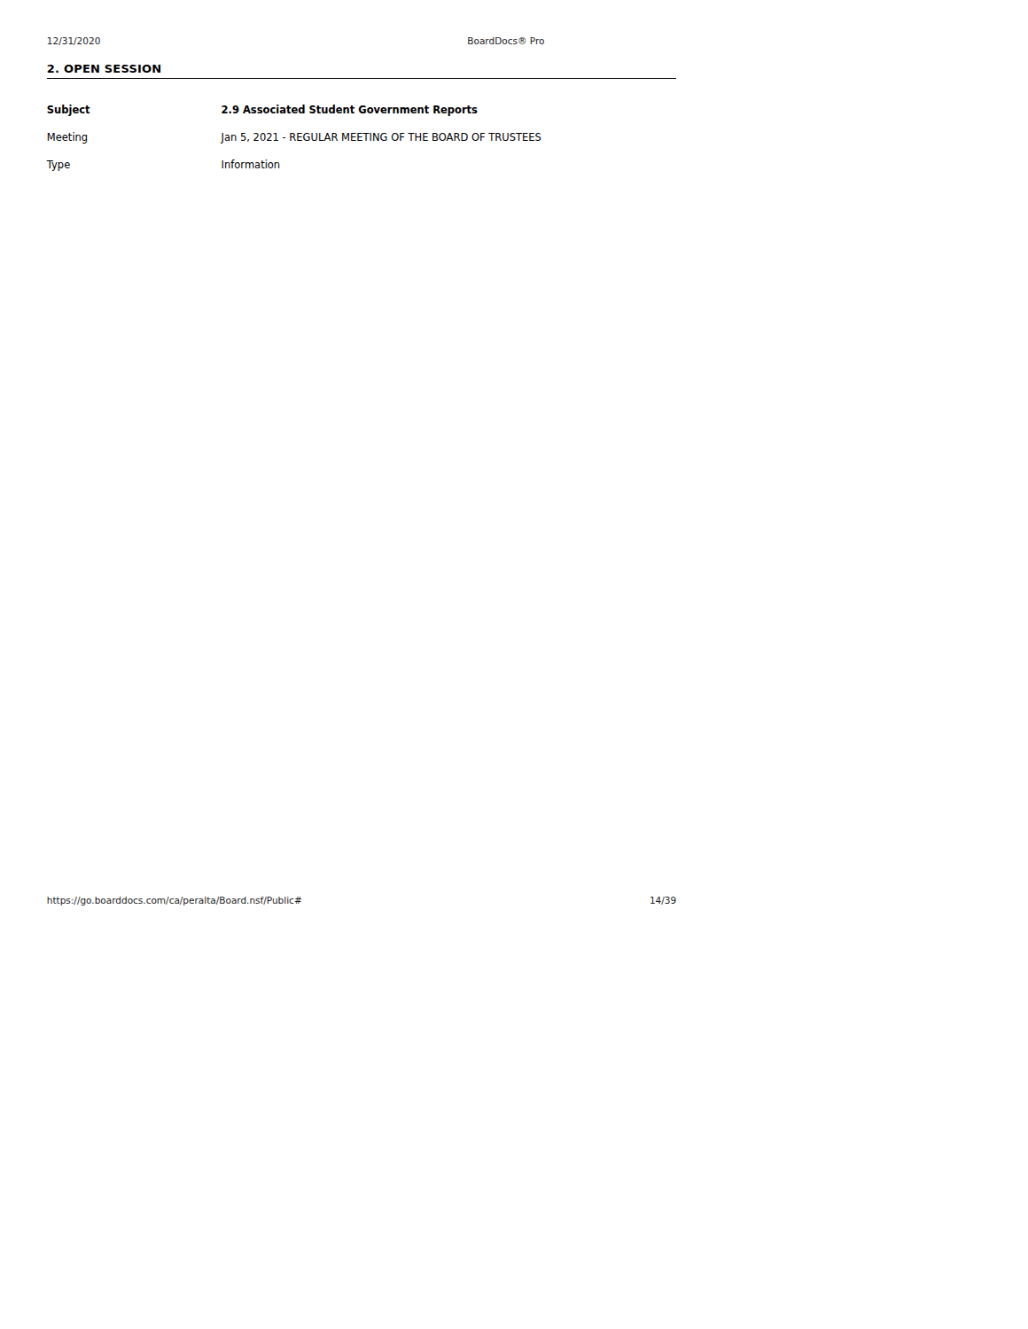12/31/2020
BoardDocs® Pro
2. OPEN SESSION
| Subject | 2.9 Associated Student Government Reports |
| Meeting | Jan 5, 2021 - REGULAR MEETING OF THE BOARD OF TRUSTEES |
| Type | Information |
https://go.boarddocs.com/ca/peralta/Board.nsf/Public#
14/39